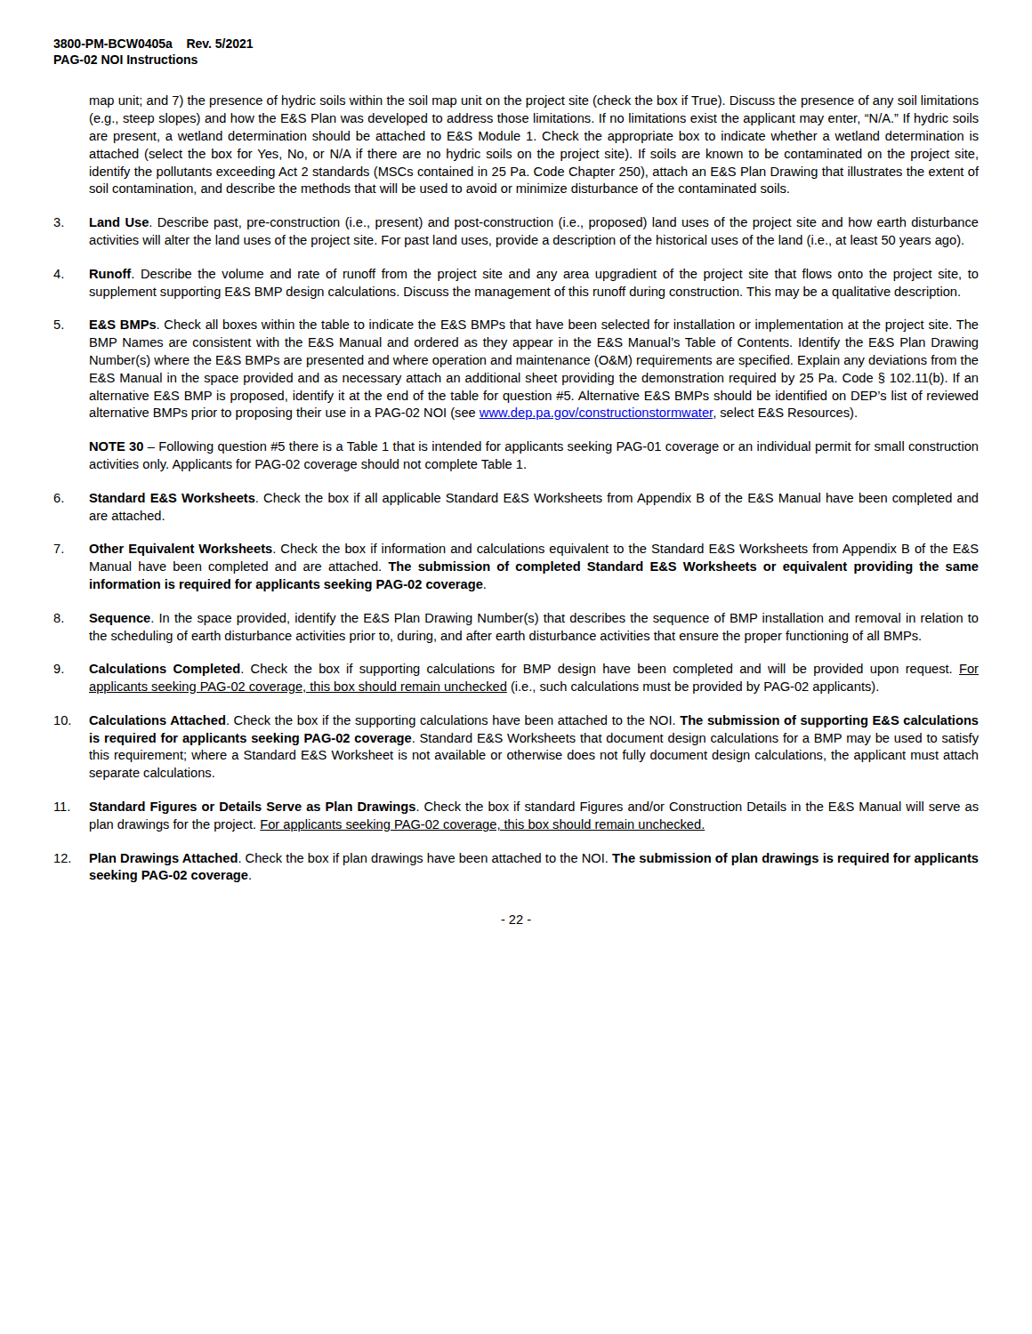3800-PM-BCW0405a Rev. 5/2021 PAG-02 NOI Instructions
map unit; and 7) the presence of hydric soils within the soil map unit on the project site (check the box if True). Discuss the presence of any soil limitations (e.g., steep slopes) and how the E&S Plan was developed to address those limitations. If no limitations exist the applicant may enter, “N/A.” If hydric soils are present, a wetland determination should be attached to E&S Module 1. Check the appropriate box to indicate whether a wetland determination is attached (select the box for Yes, No, or N/A if there are no hydric soils on the project site). If soils are known to be contaminated on the project site, identify the pollutants exceeding Act 2 standards (MSCs contained in 25 Pa. Code Chapter 250), attach an E&S Plan Drawing that illustrates the extent of soil contamination, and describe the methods that will be used to avoid or minimize disturbance of the contaminated soils.
3. Land Use. Describe past, pre-construction (i.e., present) and post-construction (i.e., proposed) land uses of the project site and how earth disturbance activities will alter the land uses of the project site. For past land uses, provide a description of the historical uses of the land (i.e., at least 50 years ago).
4. Runoff. Describe the volume and rate of runoff from the project site and any area upgradient of the project site that flows onto the project site, to supplement supporting E&S BMP design calculations. Discuss the management of this runoff during construction. This may be a qualitative description.
5. E&S BMPs. Check all boxes within the table to indicate the E&S BMPs that have been selected for installation or implementation at the project site. The BMP Names are consistent with the E&S Manual and ordered as they appear in the E&S Manual’s Table of Contents. Identify the E&S Plan Drawing Number(s) where the E&S BMPs are presented and where operation and maintenance (O&M) requirements are specified. Explain any deviations from the E&S Manual in the space provided and as necessary attach an additional sheet providing the demonstration required by 25 Pa. Code § 102.11(b). If an alternative E&S BMP is proposed, identify it at the end of the table for question #5. Alternative E&S BMPs should be identified on DEP’s list of reviewed alternative BMPs prior to proposing their use in a PAG-02 NOI (see www.dep.pa.gov/constructionstormwater, select E&S Resources).
NOTE 30 – Following question #5 there is a Table 1 that is intended for applicants seeking PAG-01 coverage or an individual permit for small construction activities only. Applicants for PAG-02 coverage should not complete Table 1.
6. Standard E&S Worksheets. Check the box if all applicable Standard E&S Worksheets from Appendix B of the E&S Manual have been completed and are attached.
7. Other Equivalent Worksheets. Check the box if information and calculations equivalent to the Standard E&S Worksheets from Appendix B of the E&S Manual have been completed and are attached. The submission of completed Standard E&S Worksheets or equivalent providing the same information is required for applicants seeking PAG-02 coverage.
8. Sequence. In the space provided, identify the E&S Plan Drawing Number(s) that describes the sequence of BMP installation and removal in relation to the scheduling of earth disturbance activities prior to, during, and after earth disturbance activities that ensure the proper functioning of all BMPs.
9. Calculations Completed. Check the box if supporting calculations for BMP design have been completed and will be provided upon request. For applicants seeking PAG-02 coverage, this box should remain unchecked (i.e., such calculations must be provided by PAG-02 applicants).
10. Calculations Attached. Check the box if the supporting calculations have been attached to the NOI. The submission of supporting E&S calculations is required for applicants seeking PAG-02 coverage. Standard E&S Worksheets that document design calculations for a BMP may be used to satisfy this requirement; where a Standard E&S Worksheet is not available or otherwise does not fully document design calculations, the applicant must attach separate calculations.
11. Standard Figures or Details Serve as Plan Drawings. Check the box if standard Figures and/or Construction Details in the E&S Manual will serve as plan drawings for the project. For applicants seeking PAG-02 coverage, this box should remain unchecked.
12. Plan Drawings Attached. Check the box if plan drawings have been attached to the NOI. The submission of plan drawings is required for applicants seeking PAG-02 coverage.
- 22 -